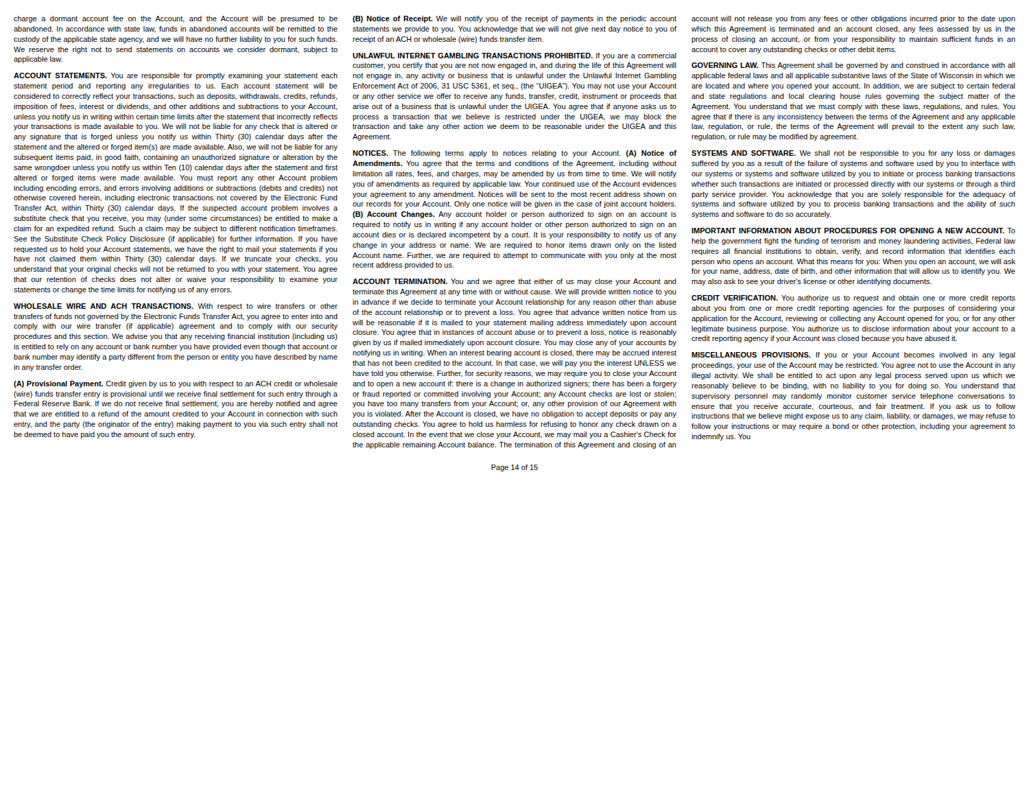charge a dormant account fee on the Account, and the Account will be presumed to be abandoned. In accordance with state law, funds in abandoned accounts will be remitted to the custody of the applicable state agency, and we will have no further liability to you for such funds. We reserve the right not to send statements on accounts we consider dormant, subject to applicable law.
ACCOUNT STATEMENTS. You are responsible for promptly examining your statement each statement period and reporting any irregularities to us. Each account statement will be considered to correctly reflect your transactions, such as deposits, withdrawals, credits, refunds, imposition of fees, interest or dividends, and other additions and subtractions to your Account, unless you notify us in writing within certain time limits after the statement that incorrectly reflects your transactions is made available to you. We will not be liable for any check that is altered or any signature that is forged unless you notify us within Thirty (30) calendar days after the statement and the altered or forged item(s) are made available. Also, we will not be liable for any subsequent items paid, in good faith, containing an unauthorized signature or alteration by the same wrongdoer unless you notify us within Ten (10) calendar days after the statement and first altered or forged items were made available. You must report any other Account problem including encoding errors, and errors involving additions or subtractions (debits and credits) not otherwise covered herein, including electronic transactions not covered by the Electronic Fund Transfer Act, within Thirty (30) calendar days. If the suspected account problem involves a substitute check that you receive, you may (under some circumstances) be entitled to make a claim for an expedited refund. Such a claim may be subject to different notification timeframes. See the Substitute Check Policy Disclosure (if applicable) for further information. If you have requested us to hold your Account statements, we have the right to mail your statements if you have not claimed them within Thirty (30) calendar days. If we truncate your checks, you understand that your original checks will not be returned to you with your statement. You agree that our retention of checks does not alter or waive your responsibility to examine your statements or change the time limits for notifying us of any errors.
WHOLESALE WIRE AND ACH TRANSACTIONS. With respect to wire transfers or other transfers of funds not governed by the Electronic Funds Transfer Act, you agree to enter into and comply with our wire transfer (if applicable) agreement and to comply with our security procedures and this section. We advise you that any receiving financial institution (including us) is entitled to rely on any account or bank number you have provided even though that account or bank number may identify a party different from the person or entity you have described by name in any transfer order.
(A) Provisional Payment. Credit given by us to you with respect to an ACH credit or wholesale (wire) funds transfer entry is provisional until we receive final settlement for such entry through a Federal Reserve Bank. If we do not receive final settlement, you are hereby notified and agree that we are entitled to a refund of the amount credited to your Account in connection with such entry, and the party (the originator of the entry) making payment to you via such entry shall not be deemed to have paid you the amount of such entry.
(B) Notice of Receipt. We will notify you of the receipt of payments in the periodic account statements we provide to you. You acknowledge that we will not give next day notice to you of receipt of an ACH or wholesale (wire) funds transfer item.
UNLAWFUL INTERNET GAMBLING TRANSACTIONS PROHIBITED. If you are a commercial customer, you certify that you are not now engaged in, and during the life of this Agreement will not engage in, any activity or business that is unlawful under the Unlawful Internet Gambling Enforcement Act of 2006, 31 USC 5361, et seq., (the “UIGEA”). You may not use your Account or any other service we offer to receive any funds, transfer, credit, instrument or proceeds that arise out of a business that is unlawful under the UIGEA. You agree that if anyone asks us to process a transaction that we believe is restricted under the UIGEA, we may block the transaction and take any other action we deem to be reasonable under the UIGEA and this Agreement.
NOTICES. The following terms apply to notices relating to your Account. (A) Notice of Amendments. You agree that the terms and conditions of the Agreement, including without limitation all rates, fees, and charges, may be amended by us from time to time. We will notify you of amendments as required by applicable law. Your continued use of the Account evidences your agreement to any amendment. Notices will be sent to the most recent address shown on our records for your Account. Only one notice will be given in the case of joint account holders. (B) Account Changes. Any account holder or person authorized to sign on an account is required to notify us in writing if any account holder or other person authorized to sign on an account dies or is declared incompetent by a court. It is your responsibility to notify us of any change in your address or name. We are required to honor items drawn only on the listed Account name. Further, we are required to attempt to communicate with you only at the most recent address provided to us.
ACCOUNT TERMINATION. You and we agree that either of us may close your Account and terminate this Agreement at any time with or without cause. We will provide written notice to you in advance if we decide to terminate your Account relationship for any reason other than abuse of the account relationship or to prevent a loss. You agree that advance written notice from us will be reasonable if it is mailed to your statement mailing address immediately upon account closure. You agree that in instances of account abuse or to prevent a loss, notice is reasonably given by us if mailed immediately upon account closure. You may close any of your accounts by notifying us in writing. When an interest bearing account is closed, there may be accrued interest that has not been credited to the account. In that case, we will pay you the interest UNLESS we have told you otherwise. Further, for security reasons, we may require you to close your Account and to open a new account if: there is a change in authorized signers; there has been a forgery or fraud reported or committed involving your Account; any Account checks are lost or stolen; you have too many transfers from your Account; or, any other provision of our Agreement with you is violated. After the Account is closed, we have no obligation to accept deposits or pay any outstanding checks. You agree to hold us harmless for refusing to honor any check drawn on a closed account. In the event that we close your Account, we may mail you a Cashier's Check for the applicable remaining Account balance. The termination of this Agreement and closing of an account will not release you from any fees or other obligations incurred prior to the date upon which this Agreement is terminated and an account closed, any fees assessed by us in the process of closing an account, or from your responsibility to maintain sufficient funds in an account to cover any outstanding checks or other debit items.
GOVERNING LAW. This Agreement shall be governed by and construed in accordance with all applicable federal laws and all applicable substantive laws of the State of Wisconsin in which we are located and where you opened your account. In addition, we are subject to certain federal and state regulations and local clearing house rules governing the subject matter of the Agreement. You understand that we must comply with these laws, regulations, and rules. You agree that if there is any inconsistency between the terms of the Agreement and any applicable law, regulation, or rule, the terms of the Agreement will prevail to the extent any such law, regulation, or rule may be modified by agreement.
SYSTEMS AND SOFTWARE. We shall not be responsible to you for any loss or damages suffered by you as a result of the failure of systems and software used by you to interface with our systems or systems and software utilized by you to initiate or process banking transactions whether such transactions are initiated or processed directly with our systems or through a third party service provider. You acknowledge that you are solely responsible for the adequacy of systems and software utilized by you to process banking transactions and the ability of such systems and software to do so accurately.
IMPORTANT INFORMATION ABOUT PROCEDURES FOR OPENING A NEW ACCOUNT. To help the government fight the funding of terrorism and money laundering activities, Federal law requires all financial institutions to obtain, verify, and record information that identifies each person who opens an account. What this means for you: When you open an account, we will ask for your name, address, date of birth, and other information that will allow us to identify you. We may also ask to see your driver's license or other identifying documents.
CREDIT VERIFICATION. You authorize us to request and obtain one or more credit reports about you from one or more credit reporting agencies for the purposes of considering your application for the Account, reviewing or collecting any Account opened for you, or for any other legitimate business purpose. You authorize us to disclose information about your account to a credit reporting agency if your Account was closed because you have abused it.
MISCELLANEOUS PROVISIONS. If you or your Account becomes involved in any legal proceedings, your use of the Account may be restricted. You agree not to use the Account in any illegal activity. We shall be entitled to act upon any legal process served upon us which we reasonably believe to be binding, with no liability to you for doing so. You understand that supervisory personnel may randomly monitor customer service telephone conversations to ensure that you receive accurate, courteous, and fair treatment. If you ask us to follow instructions that we believe might expose us to any claim, liability, or damages, we may refuse to follow your instructions or may require a bond or other protection, including your agreement to indemnify us. You
Page 14 of 15